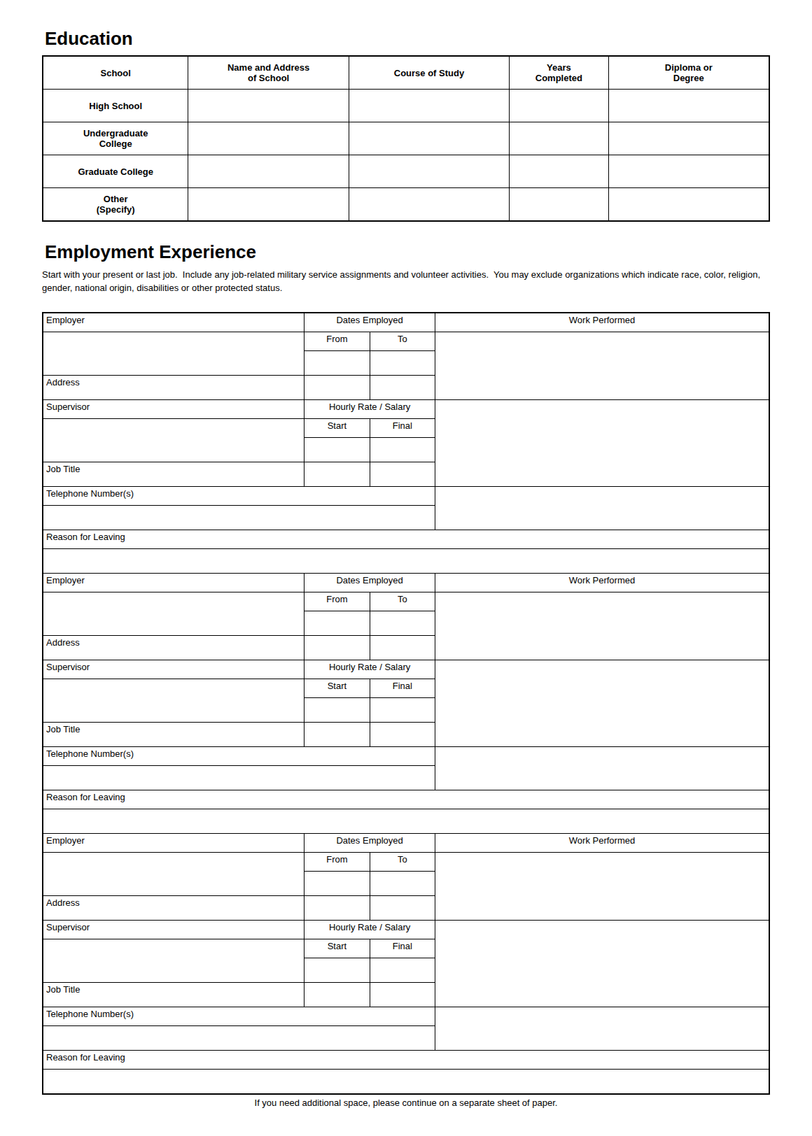Education
| School | Name and Address of School | Course of Study | Years Completed | Diploma or Degree |
| --- | --- | --- | --- | --- |
| High School | | | | |
| Undergraduate College | | | | |
| Graduate College | | | | |
| Other (Specify) | | | | |
Employment Experience
Start with your present or last job. Include any job-related military service assignments and volunteer activities. You may exclude organizations which indicate race, color, religion, gender, national origin, disabilities or other protected status.
| Employer | Dates Employed | Work Performed |
| | From | To | |
| Address | | |
| Supervisor | Hourly Rate / Salary | |
| | Start | Final |
| Job Title | | |
| Telephone Number(s) | |
| Reason for Leaving |
| Employer | Dates Employed | Work Performed |
| | From | To | |
| Address | | |
| Supervisor | Hourly Rate / Salary | |
| | Start | Final |
| Job Title | | |
| Telephone Number(s) | |
| Reason for Leaving |
| Employer | Dates Employed | Work Performed |
| | From | To | |
| Address | | |
| Supervisor | Hourly Rate / Salary | |
| | Start | Final |
| Job Title | | |
| Telephone Number(s) | |
| Reason for Leaving |
If you need additional space, please continue on a separate sheet of paper.